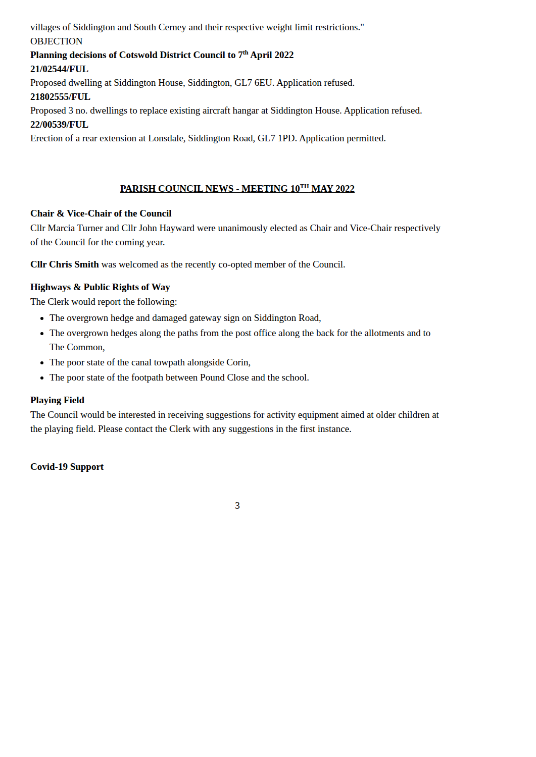villages of Siddington and South Cerney and their respective weight limit restrictions."
OBJECTION
Planning decisions of Cotswold District Council to 7th April 2022
21/02544/FUL
Proposed dwelling at Siddington House, Siddington, GL7 6EU. Application refused.
21802555/FUL
Proposed 3 no. dwellings to replace existing aircraft hangar at Siddington House. Application refused.
22/00539/FUL
Erection of a rear extension at Lonsdale, Siddington Road, GL7 1PD. Application permitted.
PARISH COUNCIL NEWS - MEETING 10TH MAY 2022
Chair & Vice-Chair of the Council
Cllr Marcia Turner and Cllr John Hayward were unanimously elected as Chair and Vice-Chair respectively of the Council for the coming year.
Cllr Chris Smith was welcomed as the recently co-opted member of the Council.
Highways & Public Rights of Way
The Clerk would report the following:
The overgrown hedge and damaged gateway sign on Siddington Road,
The overgrown hedges along the paths from the post office along the back for the allotments and to The Common,
The poor state of the canal towpath alongside Corin,
The poor state of the footpath between Pound Close and the school.
Playing Field
The Council would be interested in receiving suggestions for activity equipment aimed at older children at the playing field. Please contact the Clerk with any suggestions in the first instance.
Covid-19 Support
3